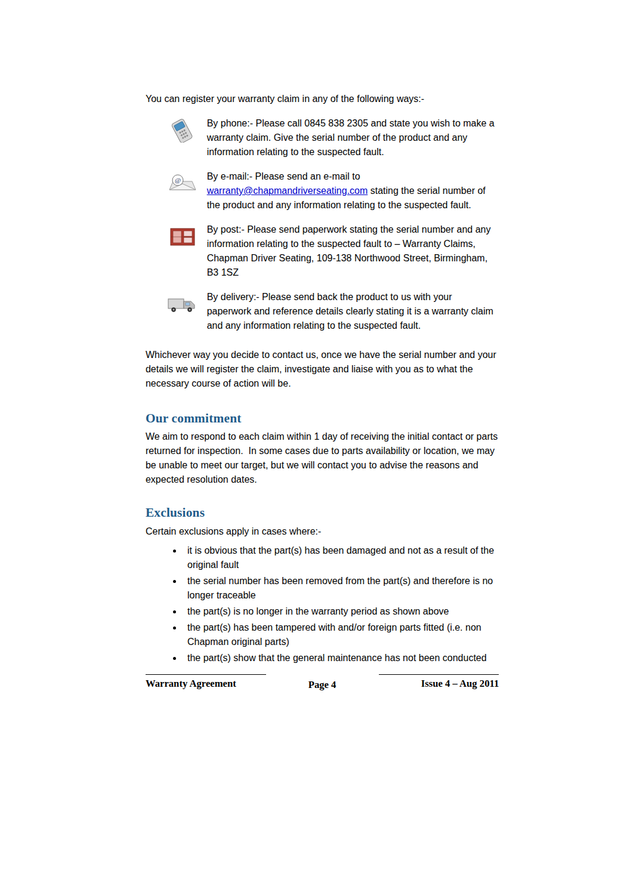You can register your warranty claim in any of the following ways:-
By phone:- Please call 0845 838 2305 and state you wish to make a warranty claim. Give the serial number of the product and any information relating to the suspected fault.
@
By e-mail:- Please send an e-mail to warranty@chapmandriverseating.com stating the serial number of the product and any information relating to the suspected fault.
By post:- Please send paperwork stating the serial number and any information relating to the suspected fault to – Warranty Claims, Chapman Driver Seating, 109-138 Northwood Street, Birmingham, B3 1SZ
By delivery:- Please send back the product to us with your paperwork and reference details clearly stating it is a warranty claim and any information relating to the suspected fault.
Whichever way you decide to contact us, once we have the serial number and your details we will register the claim, investigate and liaise with you as to what the necessary course of action will be.
Our commitment
We aim to respond to each claim within 1 day of receiving the initial contact or parts returned for inspection. In some cases due to parts availability or location, we may be unable to meet our target, but we will contact you to advise the reasons and expected resolution dates.
Exclusions
Certain exclusions apply in cases where:-
it is obvious that the part(s) has been damaged and not as a result of the original fault
the serial number has been removed from the part(s) and therefore is no longer traceable
the part(s) is no longer in the warranty period as shown above
the part(s) has been tampered with and/or foreign parts fitted (i.e. non Chapman original parts)
the part(s) show that the general maintenance has not been conducted
Warranty Agreement
Page 4
Issue 4 – Aug 2011